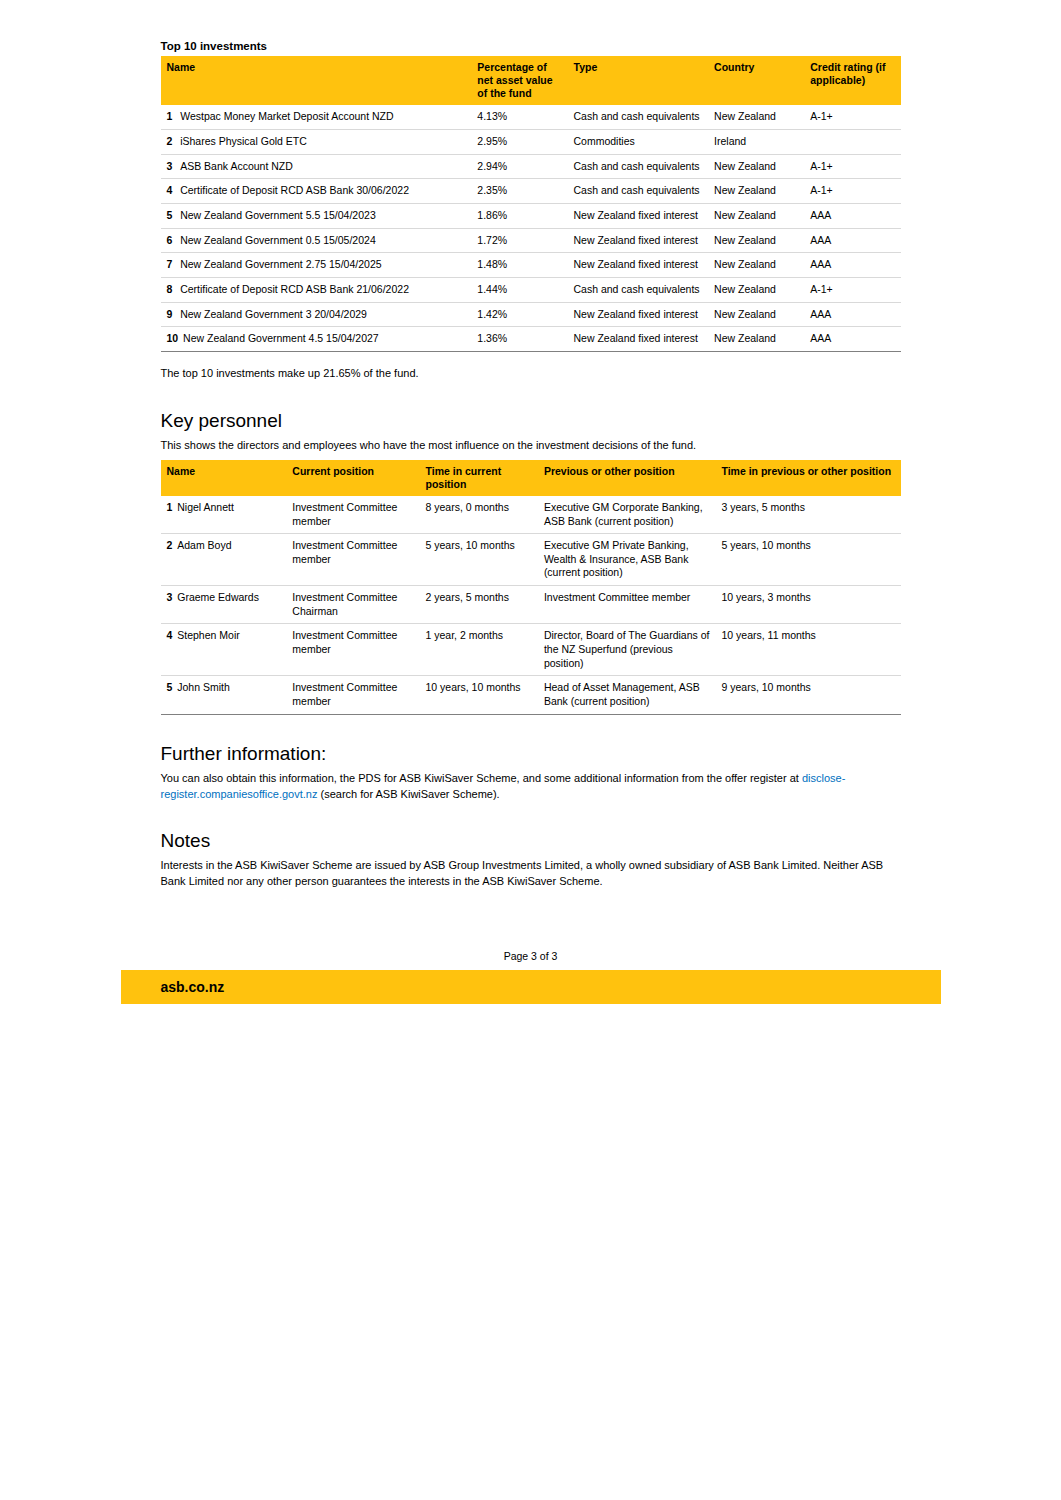Top 10 investments
| Name | Percentage of net asset value of the fund | Type | Country | Credit rating (if applicable) |
| --- | --- | --- | --- | --- |
| 1 Westpac Money Market Deposit Account NZD | 4.13% | Cash and cash equivalents | New Zealand | A-1+ |
| 2 iShares Physical Gold ETC | 2.95% | Commodities | Ireland | |
| 3 ASB Bank Account NZD | 2.94% | Cash and cash equivalents | New Zealand | A-1+ |
| 4 Certificate of Deposit RCD ASB Bank 30/06/2022 | 2.35% | Cash and cash equivalents | New Zealand | A-1+ |
| 5 New Zealand Government 5.5 15/04/2023 | 1.86% | New Zealand fixed interest | New Zealand | AAA |
| 6 New Zealand Government 0.5 15/05/2024 | 1.72% | New Zealand fixed interest | New Zealand | AAA |
| 7 New Zealand Government 2.75 15/04/2025 | 1.48% | New Zealand fixed interest | New Zealand | AAA |
| 8 Certificate of Deposit RCD ASB Bank 21/06/2022 | 1.44% | Cash and cash equivalents | New Zealand | A-1+ |
| 9 New Zealand Government 3 20/04/2029 | 1.42% | New Zealand fixed interest | New Zealand | AAA |
| 10 New Zealand Government 4.5 15/04/2027 | 1.36% | New Zealand fixed interest | New Zealand | AAA |
The top 10 investments make up 21.65% of the fund.
Key personnel
This shows the directors and employees who have the most influence on the investment decisions of the fund.
| Name | Current position | Time in current position | Previous or other position | Time in previous or other position |
| --- | --- | --- | --- | --- |
| 1 Nigel Annett | Investment Committee member | 8 years, 0 months | Executive GM Corporate Banking, ASB Bank (current position) | 3 years, 5 months |
| 2 Adam Boyd | Investment Committee member | 5 years, 10 months | Executive GM Private Banking, Wealth & Insurance, ASB Bank (current position) | 5 years, 10 months |
| 3 Graeme Edwards | Investment Committee Chairman | 2 years, 5 months | Investment Committee member | 10 years, 3 months |
| 4 Stephen Moir | Investment Committee member | 1 year, 2 months | Director, Board of The Guardians of the NZ Superfund (previous position) | 10 years, 11 months |
| 5 John Smith | Investment Committee member | 10 years, 10 months | Head of Asset Management, ASB Bank (current position) | 9 years, 10 months |
Further information:
You can also obtain this information, the PDS for ASB KiwiSaver Scheme, and some additional information from the offer register at disclose-register.companiesoffice.govt.nz (search for ASB KiwiSaver Scheme).
Notes
Interests in the ASB KiwiSaver Scheme are issued by ASB Group Investments Limited, a wholly owned subsidiary of ASB Bank Limited. Neither ASB Bank Limited nor any other person guarantees the interests in the ASB KiwiSaver Scheme.
Page 3 of 3
asb.co.nz